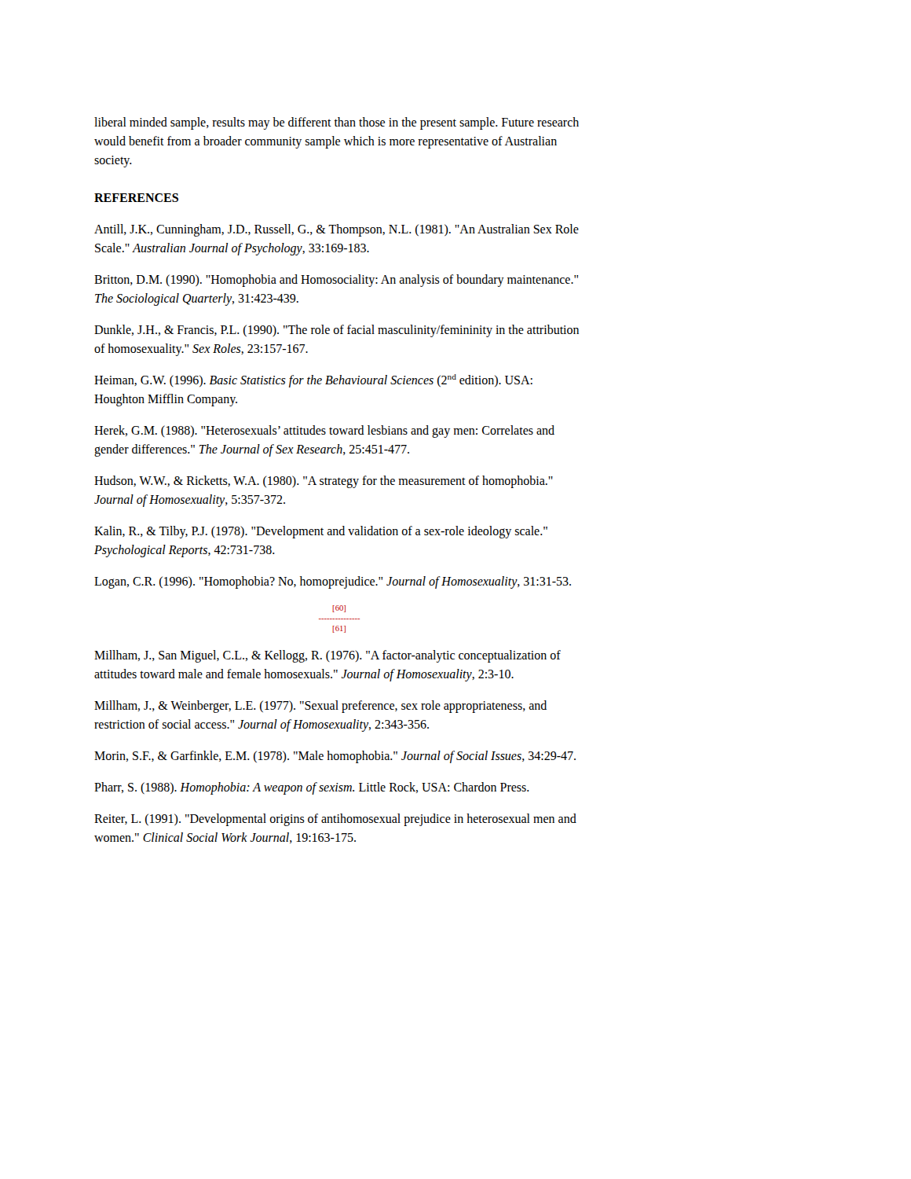liberal minded sample, results may be different than those in the present sample. Future research would benefit from a broader community sample which is more representative of Australian society.
REFERENCES
Antill, J.K., Cunningham, J.D., Russell, G., & Thompson, N.L. (1981). "An Australian Sex Role Scale." Australian Journal of Psychology, 33:169-183.
Britton, D.M. (1990). "Homophobia and Homosociality: An analysis of boundary maintenance." The Sociological Quarterly, 31:423-439.
Dunkle, J.H., & Francis, P.L. (1990). "The role of facial masculinity/femininity in the attribution of homosexuality." Sex Roles, 23:157-167.
Heiman, G.W. (1996). Basic Statistics for the Behavioural Sciences (2nd edition). USA: Houghton Mifflin Company.
Herek, G.M. (1988). "Heterosexuals’ attitudes toward lesbians and gay men: Correlates and gender differences." The Journal of Sex Research, 25:451-477.
Hudson, W.W., & Ricketts, W.A. (1980). "A strategy for the measurement of homophobia." Journal of Homosexuality, 5:357-372.
Kalin, R., & Tilby, P.J. (1978). "Development and validation of a sex-role ideology scale." Psychological Reports, 42:731-738.
Logan, C.R. (1996). "Homophobia? No, homoprejudice." Journal of Homosexuality, 31:31-53.
[60]
---------------
[61]
Millham, J., San Miguel, C.L., & Kellogg, R. (1976). "A factor-analytic conceptualization of attitudes toward male and female homosexuals." Journal of Homosexuality, 2:3-10.
Millham, J., & Weinberger, L.E. (1977). "Sexual preference, sex role appropriateness, and restriction of social access." Journal of Homosexuality, 2:343-356.
Morin, S.F., & Garfinkle, E.M. (1978). "Male homophobia." Journal of Social Issues, 34:29-47.
Pharr, S. (1988). Homophobia: A weapon of sexism. Little Rock, USA: Chardon Press.
Reiter, L. (1991). "Developmental origins of antihomosexual prejudice in heterosexual men and women." Clinical Social Work Journal, 19:163-175.